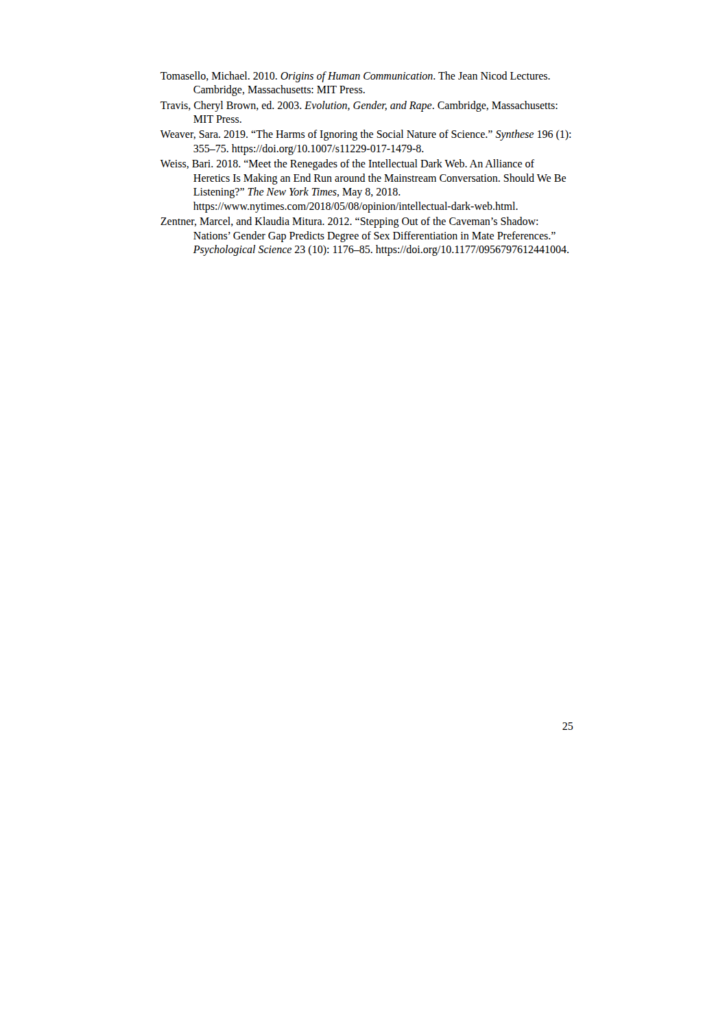Tomasello, Michael. 2010. Origins of Human Communication. The Jean Nicod Lectures. Cambridge, Massachusetts: MIT Press.
Travis, Cheryl Brown, ed. 2003. Evolution, Gender, and Rape. Cambridge, Massachusetts: MIT Press.
Weaver, Sara. 2019. “The Harms of Ignoring the Social Nature of Science.” Synthese 196 (1): 355–75. https://doi.org/10.1007/s11229-017-1479-8.
Weiss, Bari. 2018. “Meet the Renegades of the Intellectual Dark Web. An Alliance of Heretics Is Making an End Run around the Mainstream Conversation. Should We Be Listening?” The New York Times, May 8, 2018. https://www.nytimes.com/2018/05/08/opinion/intellectual-dark-web.html.
Zentner, Marcel, and Klaudia Mitura. 2012. “Stepping Out of the Caveman’s Shadow: Nations’ Gender Gap Predicts Degree of Sex Differentiation in Mate Preferences.” Psychological Science 23 (10): 1176–85. https://doi.org/10.1177/0956797612441004.
25